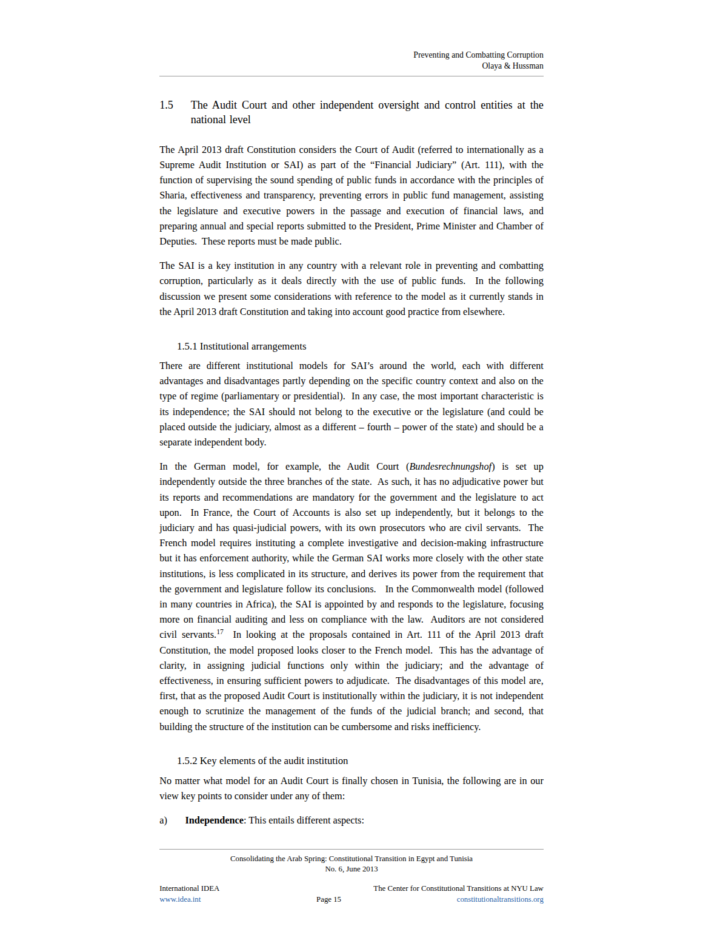Preventing and Combatting Corruption
Olaya & Hussman
1.5 The Audit Court and other independent oversight and control entities at the national level
The April 2013 draft Constitution considers the Court of Audit (referred to internationally as a Supreme Audit Institution or SAI) as part of the “Financial Judiciary” (Art. 111), with the function of supervising the sound spending of public funds in accordance with the principles of Sharia, effectiveness and transparency, preventing errors in public fund management, assisting the legislature and executive powers in the passage and execution of financial laws, and preparing annual and special reports submitted to the President, Prime Minister and Chamber of Deputies. These reports must be made public.
The SAI is a key institution in any country with a relevant role in preventing and combatting corruption, particularly as it deals directly with the use of public funds. In the following discussion we present some considerations with reference to the model as it currently stands in the April 2013 draft Constitution and taking into account good practice from elsewhere.
1.5.1 Institutional arrangements
There are different institutional models for SAI’s around the world, each with different advantages and disadvantages partly depending on the specific country context and also on the type of regime (parliamentary or presidential). In any case, the most important characteristic is its independence; the SAI should not belong to the executive or the legislature (and could be placed outside the judiciary, almost as a different – fourth – power of the state) and should be a separate independent body.
In the German model, for example, the Audit Court (Bundesrechnungshof) is set up independently outside the three branches of the state. As such, it has no adjudicative power but its reports and recommendations are mandatory for the government and the legislature to act upon. In France, the Court of Accounts is also set up independently, but it belongs to the judiciary and has quasi-judicial powers, with its own prosecutors who are civil servants. The French model requires instituting a complete investigative and decision-making infrastructure but it has enforcement authority, while the German SAI works more closely with the other state institutions, is less complicated in its structure, and derives its power from the requirement that the government and legislature follow its conclusions. In the Commonwealth model (followed in many countries in Africa), the SAI is appointed by and responds to the legislature, focusing more on financial auditing and less on compliance with the law. Auditors are not considered civil servants.17 In looking at the proposals contained in Art. 111 of the April 2013 draft Constitution, the model proposed looks closer to the French model. This has the advantage of clarity, in assigning judicial functions only within the judiciary; and the advantage of effectiveness, in ensuring sufficient powers to adjudicate. The disadvantages of this model are, first, that as the proposed Audit Court is institutionally within the judiciary, it is not independent enough to scrutinize the management of the funds of the judicial branch; and second, that building the structure of the institution can be cumbersome and risks inefficiency.
1.5.2 Key elements of the audit institution
No matter what model for an Audit Court is finally chosen in Tunisia, the following are in our view key points to consider under any of them:
a) Independence: This entails different aspects:
Consolidating the Arab Spring: Constitutional Transition in Egypt and Tunisia
No. 6, June 2013
International IDEA
The Center for Constitutional Transitions at NYU Law
www.idea.int
Page 15
constitutionaltransitions.org